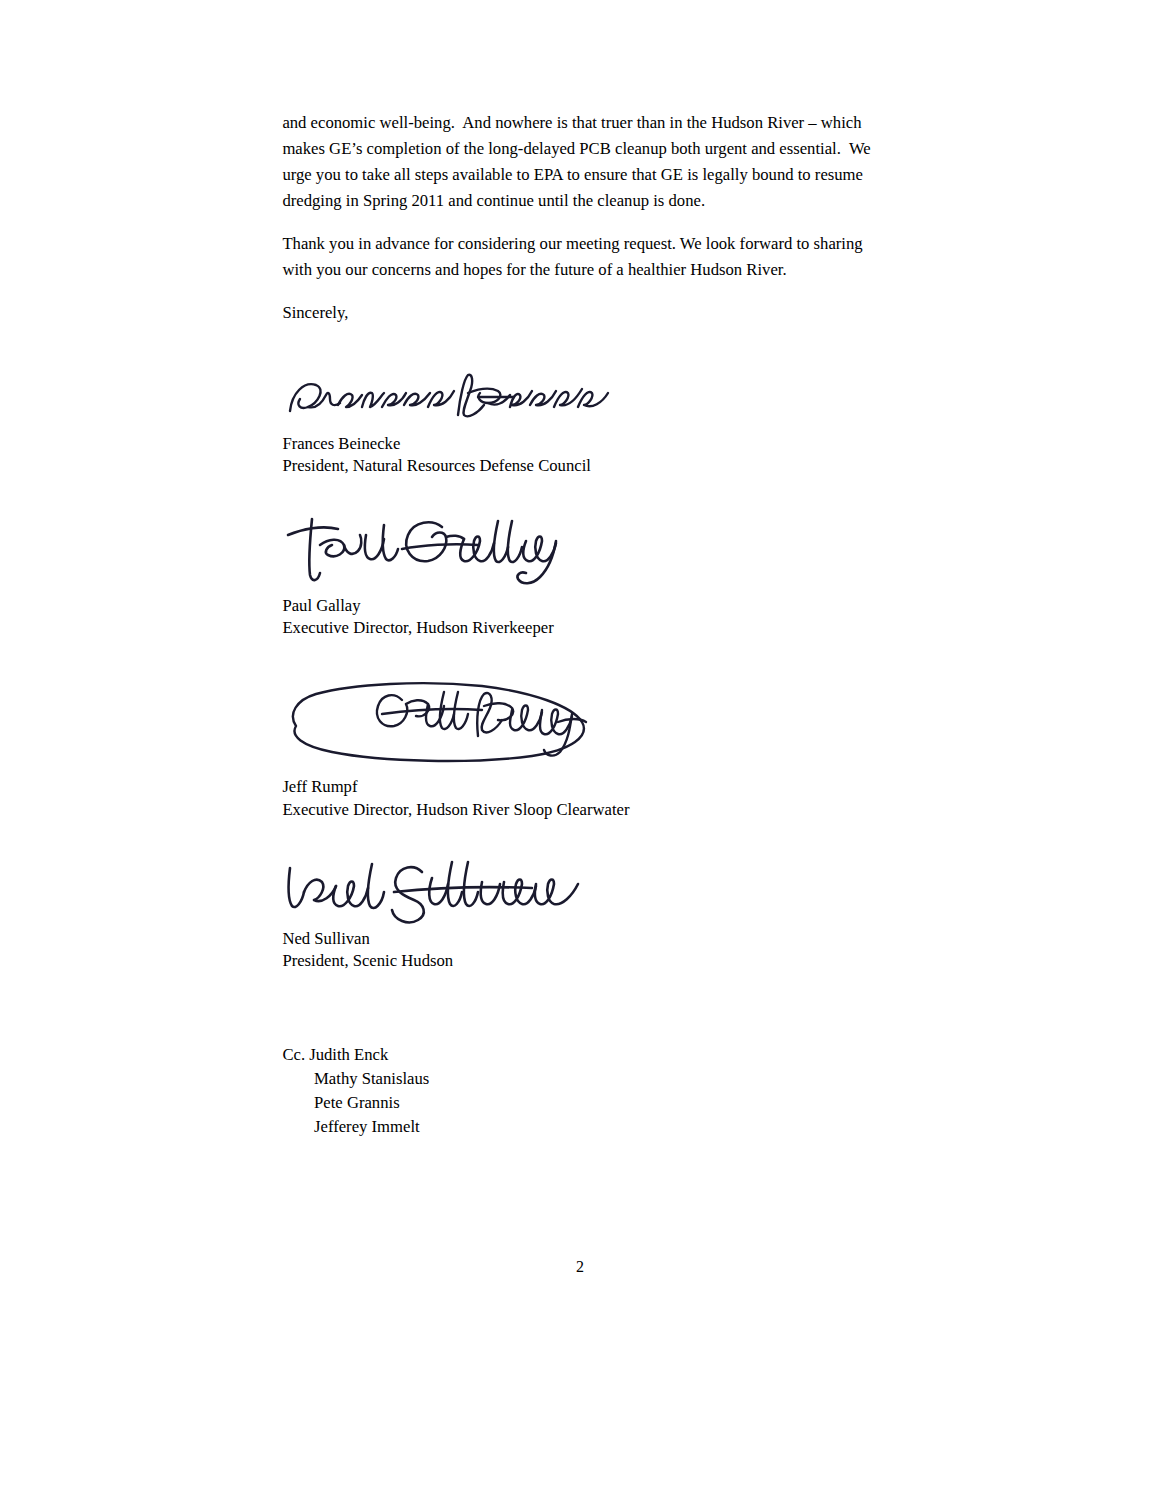and economic well-being. And nowhere is that truer than in the Hudson River – which makes GE’s completion of the long-delayed PCB cleanup both urgent and essential. We urge you to take all steps available to EPA to ensure that GE is legally bound to resume dredging in Spring 2011 and continue until the cleanup is done.
Thank you in advance for considering our meeting request. We look forward to sharing with you our concerns and hopes for the future of a healthier Hudson River.
Sincerely,
Frances Beinecke
President, Natural Resources Defense Council
Paul Gallay
Executive Director, Hudson Riverkeeper
Jeff Rumpf
Executive Director, Hudson River Sloop Clearwater
Ned Sullivan
President, Scenic Hudson
Cc. Judith Enck
Mathy Stanislaus
Pete Grannis
Jefferey Immelt
2